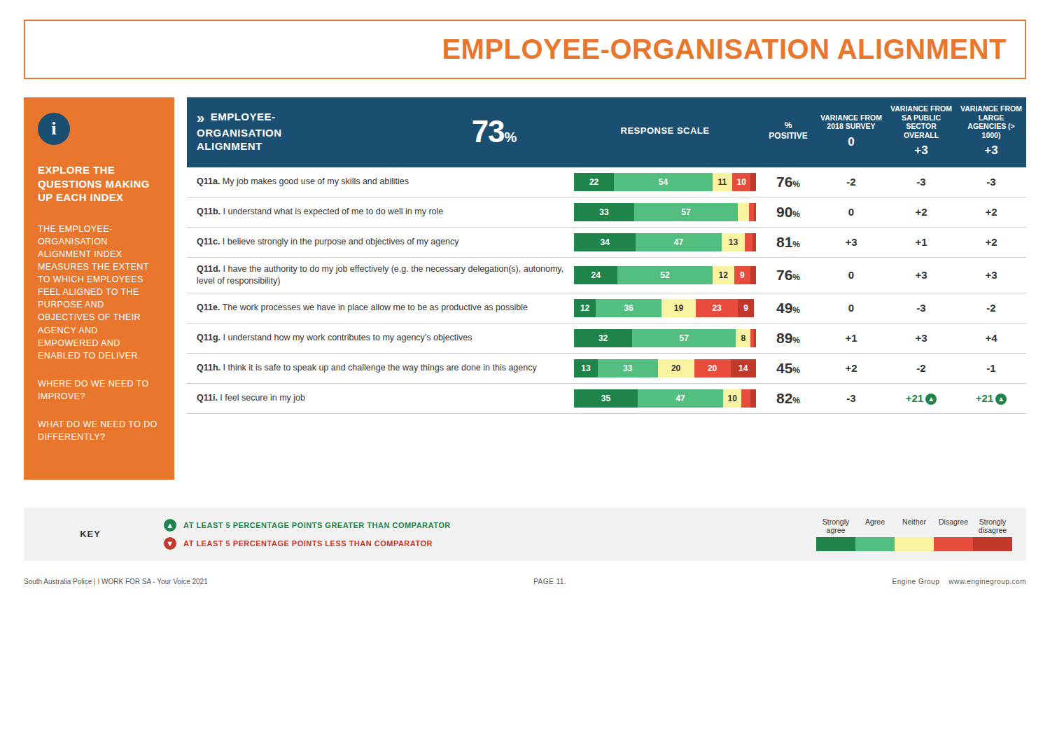EMPLOYEE-ORGANISATION ALIGNMENT
i
EXPLORE THE QUESTIONS MAKING UP EACH INDEX
THE EMPLOYEE-ORGANISATION ALIGNMENT INDEX MEASURES THE EXTENT TO WHICH EMPLOYEES FEEL ALIGNED TO THE PURPOSE AND OBJECTIVES OF THEIR AGENCY AND EMPOWERED AND ENABLED TO DELIVER.
WHERE DO WE NEED TO IMPROVE?
WHAT DO WE NEED TO DO DIFFERENTLY?
| » EMPLOYEE- ORGANISATION ALIGNMENT | 73 % | RESPONSE SCALE | % POSITIVE | VARIANCE FROM 2018 SURVEY 0 | VARIANCE FROM SA PUBLIC SECTOR OVERALL +3 | VARIANCE FROM LARGE AGENCIES (> 1000) +3 |
| --- | --- | --- | --- | --- | --- | --- |
| Q11a. My job makes good use of my skills and abilities | 22 54 11 10 | 76 % | -2 | -3 | -3 |
| Q11b. I understand what is expected of me to do well in my role | 33 57 | 90 % | 0 | +2 | +2 |
| Q11c. I believe strongly in the purpose and objectives of my agency | 34 47 13 | 81 % | +3 | +1 | +2 |
| Q11d. I have the authority to do my job effectively (e.g. the necessary delegation(s), autonomy, level of responsibility) | 24 52 12 9 | 76 % | 0 | +3 | +3 |
| Q11e. The work processes we have in place allow me to be as productive as possible | 12 36 19 23 9 | 49 % | 0 | -3 | -2 |
| Q11g. I understand how my work contributes to my agency's objectives | 32 57 8 | 89 % | +1 | +3 | +4 |
| Q11h. I think it is safe to speak up and challenge the way things are done in this agency | 13 33 20 20 14 | 45 % | +2 | -2 | -1 |
| Q11i. I feel secure in my job | 35 47 10 | 82 % | -3 | +21 ▲ | +21 ▲ |
KEY
▲AT LEAST 5 PERCENTAGE POINTS GREATER THAN COMPARATOR
▼AT LEAST 5 PERCENTAGE POINTS LESS THAN COMPARATOR
Strongly agree Agree Neither Disagree Strongly disagree
South Australia Police | I WORK FOR SA - Your Voice 2021
PAGE 11.
Engine Group www.enginegroup.com